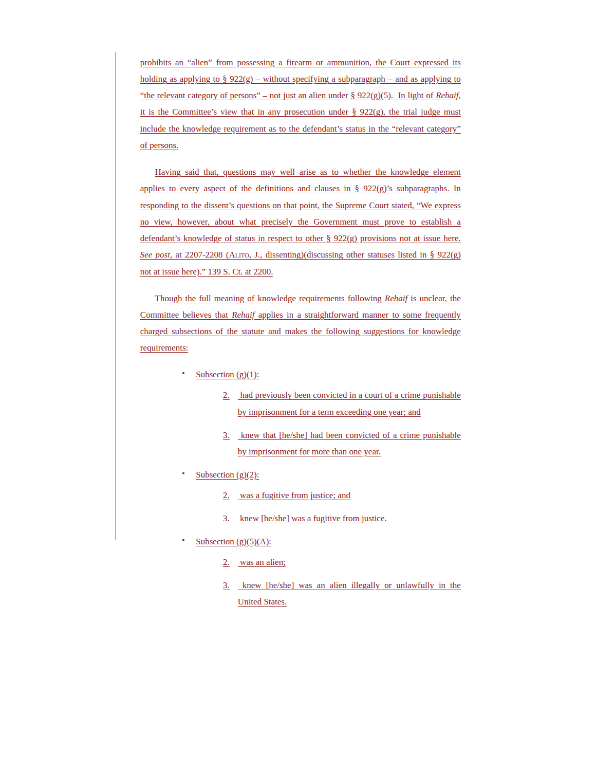prohibits an “alien” from possessing a firearm or ammunition, the Court expressed its holding as applying to § 922(g) – without specifying a subparagraph – and as applying to “the relevant category of persons” – not just an alien under § 922(g)(5). In light of Rehaif, it is the Committee’s view that in any prosecution under § 922(g), the trial judge must include the knowledge requirement as to the defendant’s status in the “relevant category” of persons.
Having said that, questions may well arise as to whether the knowledge element applies to every aspect of the definitions and clauses in § 922(g)’s subparagraphs. In responding to the dissent’s questions on that point, the Supreme Court stated, “We express no view, however, about what precisely the Government must prove to establish a defendant’s knowledge of status in respect to other § 922(g) provisions not at issue here. See post, at 2207-2208 (Alito, J., dissenting)(discussing other statuses listed in § 922(g) not at issue here).” 139 S. Ct. at 2200.
Though the full meaning of knowledge requirements following Rehaif is unclear, the Committee believes that Rehaif applies in a straightforward manner to some frequently charged subsections of the statute and makes the following suggestions for knowledge requirements:
▪ Subsection (g)(1):
2. had previously been convicted in a court of a crime punishable by imprisonment for a term exceeding one year; and
3. knew that [he/she] had been convicted of a crime punishable by imprisonment for more than one year.
▪ Subsection (g)(2):
2. was a fugitive from justice; and
3. knew [he/she] was a fugitive from justice.
▪ Subsection (g)(5)(A):
2. was an alien;
3. knew [he/she] was an alien illegally or unlawfully in the United States.